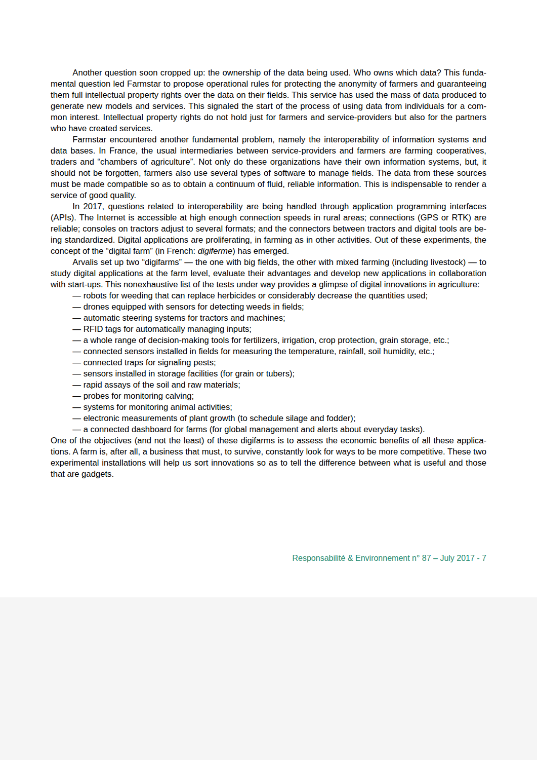Another question soon cropped up: the ownership of the data being used. Who owns which data? This fundamental question led Farmstar to propose operational rules for protecting the anonymity of farmers and guaranteeing them full intellectual property rights over the data on their fields. This service has used the mass of data produced to generate new models and services. This signaled the start of the process of using data from individuals for a common interest. Intellectual property rights do not hold just for farmers and service-providers but also for the partners who have created services.
Farmstar encountered another fundamental problem, namely the interoperability of information systems and data bases. In France, the usual intermediaries between service-providers and farmers are farming cooperatives, traders and “chambers of agriculture”. Not only do these organizations have their own information systems, but, it should not be forgotten, farmers also use several types of software to manage fields. The data from these sources must be made compatible so as to obtain a continuum of fluid, reliable information. This is indispensable to render a service of good quality.
In 2017, questions related to interoperability are being handled through application programming interfaces (APIs). The Internet is accessible at high enough connection speeds in rural areas; connections (GPS or RTK) are reliable; consoles on tractors adjust to several formats; and the connectors between tractors and digital tools are being standardized. Digital applications are proliferating, in farming as in other activities. Out of these experiments, the concept of the “digital farm” (in French: digiferme) has emerged.
Arvalis set up two “digifarms” — the one with big fields, the other with mixed farming (including livestock) — to study digital applications at the farm level, evaluate their advantages and develop new applications in collaboration with start-ups. This nonexhaustive list of the tests under way provides a glimpse of digital innovations in agriculture:
robots for weeding that can replace herbicides or considerably decrease the quantities used;
drones equipped with sensors for detecting weeds in fields;
automatic steering systems for tractors and machines;
RFID tags for automatically managing inputs;
a whole range of decision-making tools for fertilizers, irrigation, crop protection, grain storage, etc.;
connected sensors installed in fields for measuring the temperature, rainfall, soil humidity, etc.;
connected traps for signaling pests;
sensors installed in storage facilities (for grain or tubers);
rapid assays of the soil and raw materials;
probes for monitoring calving;
systems for monitoring animal activities;
electronic measurements of plant growth (to schedule silage and fodder);
a connected dashboard for farms (for global management and alerts about everyday tasks).
One of the objectives (and not the least) of these digifarms is to assess the economic benefits of all these applications. A farm is, after all, a business that must, to survive, constantly look for ways to be more competitive. These two experimental installations will help us sort innovations so as to tell the difference between what is useful and those that are gadgets.
Responsabilité & Environnement n° 87 – July 2017 - 7